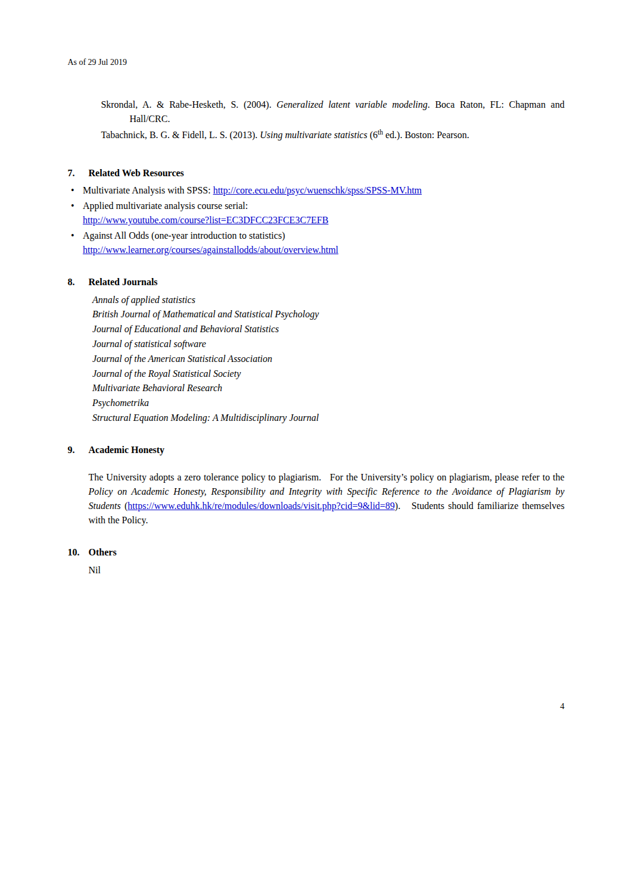As of 29 Jul 2019
Skrondal, A. & Rabe-Hesketh, S. (2004). Generalized latent variable modeling. Boca Raton, FL: Chapman and Hall/CRC.
Tabachnick, B. G. & Fidell, L. S. (2013). Using multivariate statistics (6th ed.). Boston: Pearson.
7.
Related Web Resources
Multivariate Analysis with SPSS: http://core.ecu.edu/psyc/wuenschk/spss/SPSS-MV.htm
Applied multivariate analysis course serial:
http://www.youtube.com/course?list=EC3DFCC23FCE3C7EFB
Against All Odds (one-year introduction to statistics)
http://www.learner.org/courses/againstallodds/about/overview.html
8.
Related Journals
Annals of applied statistics
British Journal of Mathematical and Statistical Psychology
Journal of Educational and Behavioral Statistics
Journal of statistical software
Journal of the American Statistical Association
Journal of the Royal Statistical Society
Multivariate Behavioral Research
Psychometrika
Structural Equation Modeling: A Multidisciplinary Journal
9.
Academic Honesty
The University adopts a zero tolerance policy to plagiarism. For the University’s policy on plagiarism, please refer to the Policy on Academic Honesty, Responsibility and Integrity with Specific Reference to the Avoidance of Plagiarism by Students (https://www.eduhk.hk/re/modules/downloads/visit.php?cid=9&lid=89). Students should familiarize themselves with the Policy.
10.
Others
Nil
4